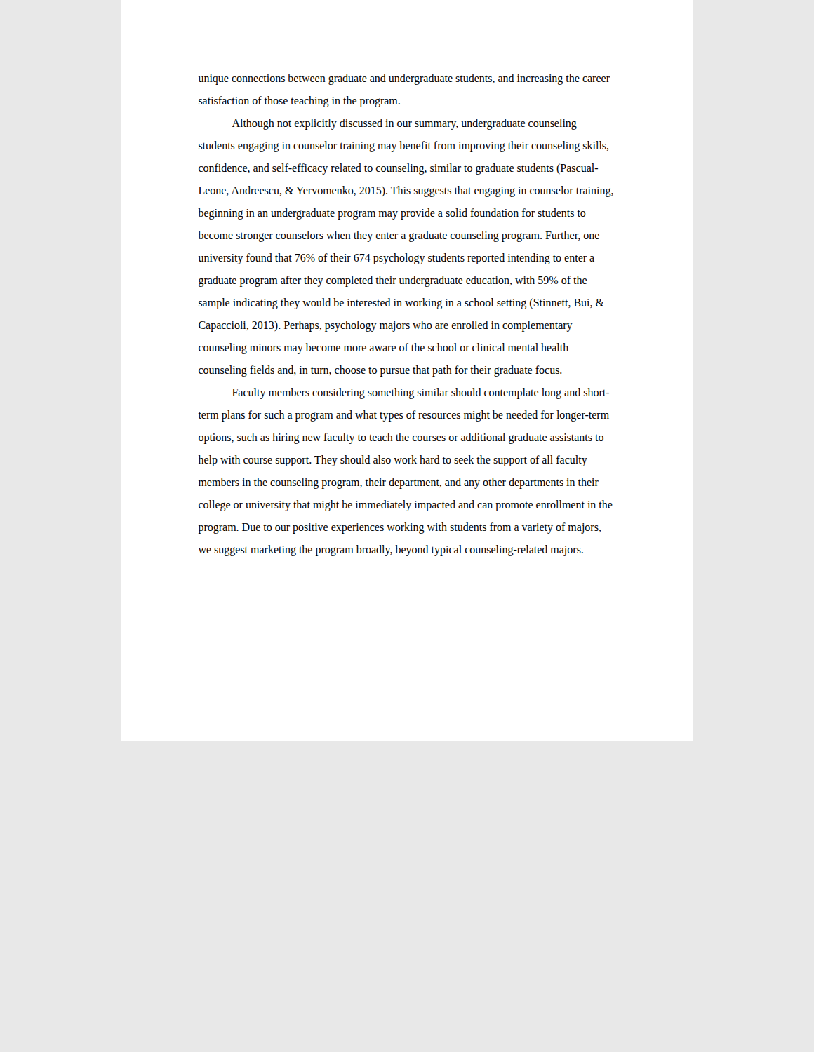unique connections between graduate and undergraduate students, and increasing the career satisfaction of those teaching in the program.
Although not explicitly discussed in our summary, undergraduate counseling students engaging in counselor training may benefit from improving their counseling skills, confidence, and self-efficacy related to counseling, similar to graduate students (Pascual-Leone, Andreescu, & Yervomenko, 2015). This suggests that engaging in counselor training, beginning in an undergraduate program may provide a solid foundation for students to become stronger counselors when they enter a graduate counseling program. Further, one university found that 76% of their 674 psychology students reported intending to enter a graduate program after they completed their undergraduate education, with 59% of the sample indicating they would be interested in working in a school setting (Stinnett, Bui, & Capaccioli, 2013). Perhaps, psychology majors who are enrolled in complementary counseling minors may become more aware of the school or clinical mental health counseling fields and, in turn, choose to pursue that path for their graduate focus.
Faculty members considering something similar should contemplate long and short-term plans for such a program and what types of resources might be needed for longer-term options, such as hiring new faculty to teach the courses or additional graduate assistants to help with course support. They should also work hard to seek the support of all faculty members in the counseling program, their department, and any other departments in their college or university that might be immediately impacted and can promote enrollment in the program. Due to our positive experiences working with students from a variety of majors, we suggest marketing the program broadly, beyond typical counseling-related majors.